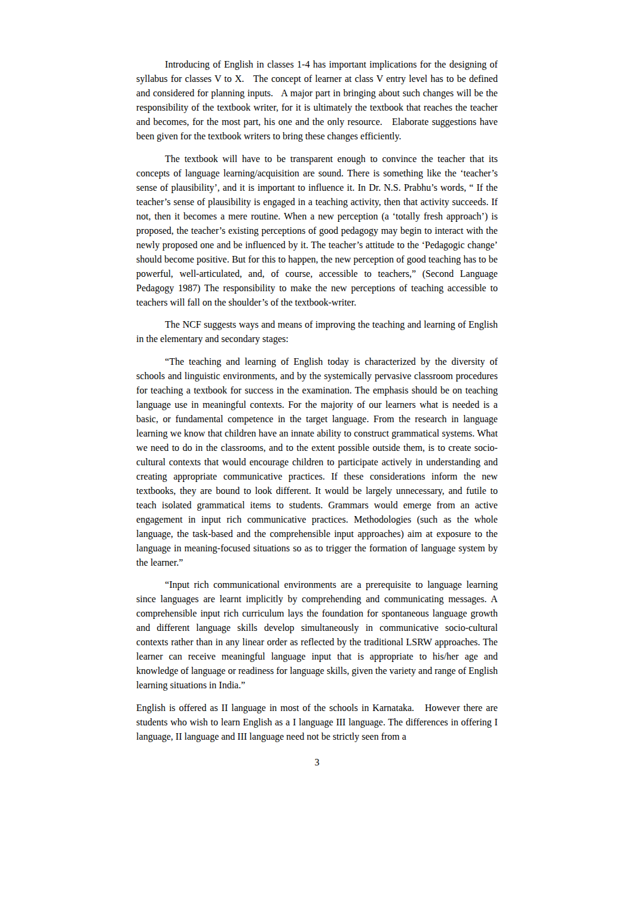Introducing of English in classes 1-4 has important implications for the designing of syllabus for classes V to X. The concept of learner at class V entry level has to be defined and considered for planning inputs. A major part in bringing about such changes will be the responsibility of the textbook writer, for it is ultimately the textbook that reaches the teacher and becomes, for the most part, his one and the only resource. Elaborate suggestions have been given for the textbook writers to bring these changes efficiently.
The textbook will have to be transparent enough to convince the teacher that its concepts of language learning/acquisition are sound. There is something like the ‘teacher’s sense of plausibility’, and it is important to influence it. In Dr. N.S. Prabhu’s words, “ If the teacher’s sense of plausibility is engaged in a teaching activity, then that activity succeeds. If not, then it becomes a mere routine. When a new perception (a ‘totally fresh approach’) is proposed, the teacher’s existing perceptions of good pedagogy may begin to interact with the newly proposed one and be influenced by it. The teacher’s attitude to the ‘Pedagogic change’ should become positive. But for this to happen, the new perception of good teaching has to be powerful, well-articulated, and, of course, accessible to teachers,” (Second Language Pedagogy 1987) The responsibility to make the new perceptions of teaching accessible to teachers will fall on the shoulder’s of the textbook-writer.
The NCF suggests ways and means of improving the teaching and learning of English in the elementary and secondary stages:
“The teaching and learning of English today is characterized by the diversity of schools and linguistic environments, and by the systemically pervasive classroom procedures for teaching a textbook for success in the examination. The emphasis should be on teaching language use in meaningful contexts. For the majority of our learners what is needed is a basic, or fundamental competence in the target language. From the research in language learning we know that children have an innate ability to construct grammatical systems. What we need to do in the classrooms, and to the extent possible outside them, is to create socio-cultural contexts that would encourage children to participate actively in understanding and creating appropriate communicative practices. If these considerations inform the new textbooks, they are bound to look different. It would be largely unnecessary, and futile to teach isolated grammatical items to students. Grammars would emerge from an active engagement in input rich communicative practices. Methodologies (such as the whole language, the task-based and the comprehensible input approaches) aim at exposure to the language in meaning-focused situations so as to trigger the formation of language system by the learner.”
“Input rich communicational environments are a prerequisite to language learning since languages are learnt implicitly by comprehending and communicating messages. A comprehensible input rich curriculum lays the foundation for spontaneous language growth and different language skills develop simultaneously in communicative socio-cultural contexts rather than in any linear order as reflected by the traditional LSRW approaches. The learner can receive meaningful language input that is appropriate to his/her age and knowledge of language or readiness for language skills, given the variety and range of English learning situations in India.”
English is offered as II language in most of the schools in Karnataka. However there are students who wish to learn English as a I language III language. The differences in offering I language, II language and III language need not be strictly seen from a
3